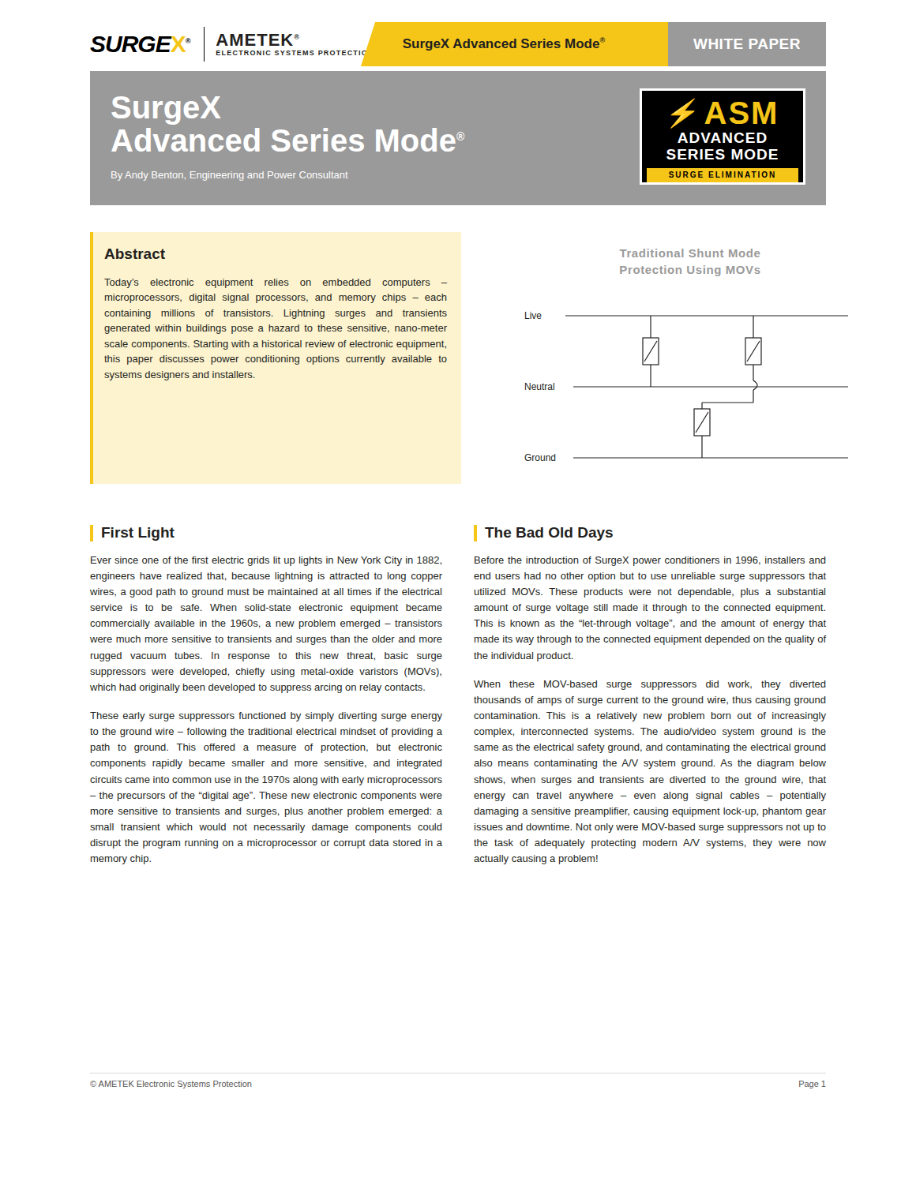SURGEX®
AMETEK®
ELECTRONIC SYSTEMS PROTECTION
SurgeX Advanced Series Mode®
WHITE PAPER
SurgeX
Advanced Series Mode®
By Andy Benton, Engineering and Power Consultant
⚡ASM
ADVANCED
SERIES MODE
SURGE ELIMINATION
Abstract
Today’s electronic equipment relies on embedded computers – microprocessors, digital signal processors, and memory chips – each containing millions of transistors. Lightning surges and transients generated within buildings pose a hazard to these sensitive, nano-meter scale components. Starting with a historical review of electronic equipment, this paper discusses power conditioning options currently available to systems designers and installers.
Traditional Shunt Mode
Protection Using MOVs
Live Neutral Ground
First Light
Ever since one of the first electric grids lit up lights in New York City in 1882, engineers have realized that, because lightning is attracted to long copper wires, a good path to ground must be maintained at all times if the electrical service is to be safe. When solid-state electronic equipment became commercially available in the 1960s, a new problem emerged – transistors were much more sensitive to transients and surges than the older and more rugged vacuum tubes. In response to this new threat, basic surge suppressors were developed, chiefly using metal-oxide varistors (MOVs), which had originally been developed to suppress arcing on relay contacts.
These early surge suppressors functioned by simply diverting surge energy to the ground wire – following the traditional electrical mindset of providing a path to ground. This offered a measure of protection, but electronic components rapidly became smaller and more sensitive, and integrated circuits came into common use in the 1970s along with early microprocessors – the precursors of the “digital age”. These new electronic components were more sensitive to transients and surges, plus another problem emerged: a small transient which would not necessarily damage components could disrupt the program running on a microprocessor or corrupt data stored in a memory chip.
The Bad Old Days
Before the introduction of SurgeX power conditioners in 1996, installers and end users had no other option but to use unreliable surge suppressors that utilized MOVs. These products were not dependable, plus a substantial amount of surge voltage still made it through to the connected equipment. This is known as the “let-through voltage”, and the amount of energy that made its way through to the connected equipment depended on the quality of the individual product.
When these MOV-based surge suppressors did work, they diverted thousands of amps of surge current to the ground wire, thus causing ground contamination. This is a relatively new problem born out of increasingly complex, interconnected systems. The audio/video system ground is the same as the electrical safety ground, and contaminating the electrical ground also means contaminating the A/V system ground. As the diagram below shows, when surges and transients are diverted to the ground wire, that energy can travel anywhere – even along signal cables – potentially damaging a sensitive preamplifier, causing equipment lock-up, phantom gear issues and downtime. Not only were MOV-based surge suppressors not up to the task of adequately protecting modern A/V systems, they were now actually causing a problem!
© AMETEK Electronic Systems Protection Page 1